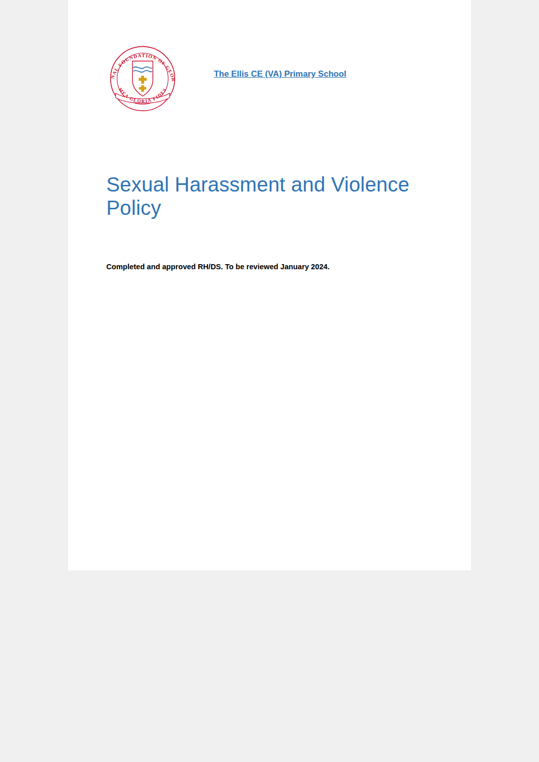The Educational Foundation of George Ellis 1717 crest THE EDUCATIONAL FOUNDATION OF GEORGE ELLIS 1717 MEA GLORIA FIDES
The Ellis CE (VA) Primary School
Sexual Harassment and Violence Policy
Completed and approved RH/DS. To be reviewed January 2024.